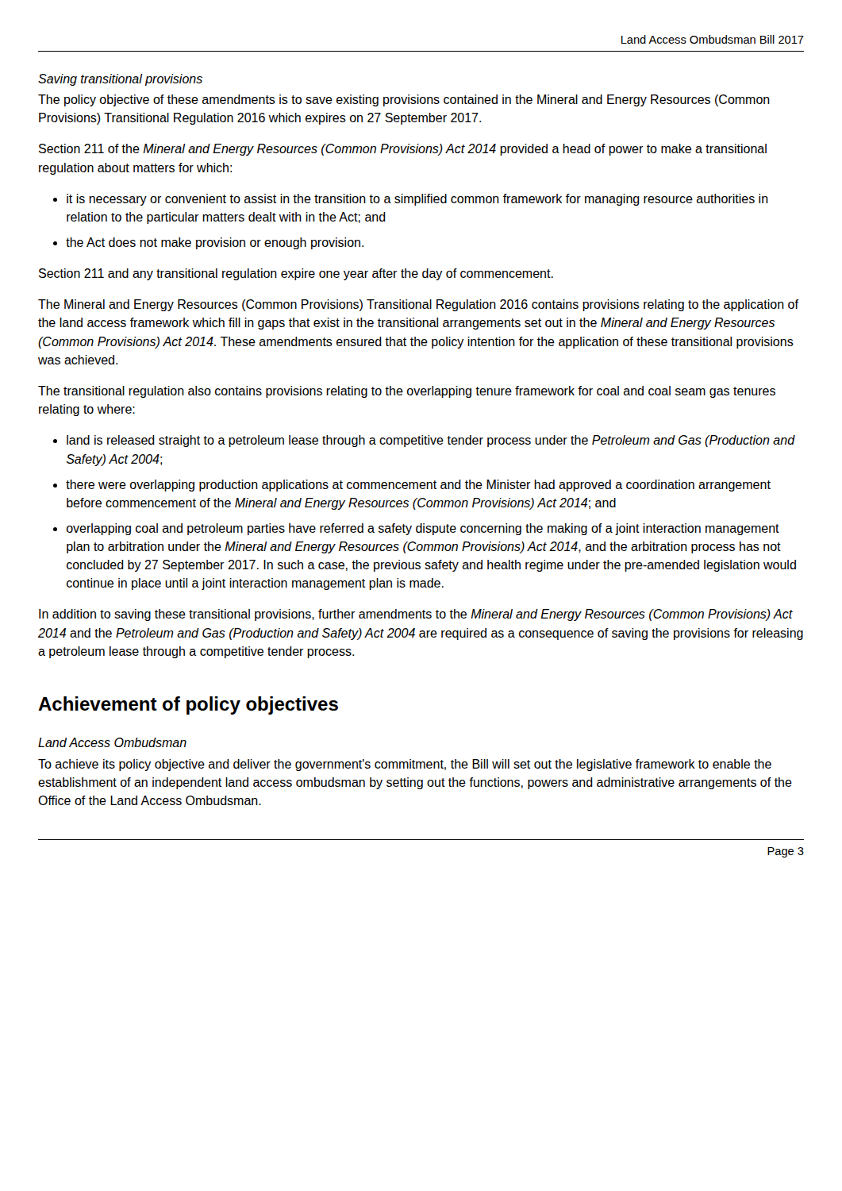Land Access Ombudsman Bill 2017
Saving transitional provisions
The policy objective of these amendments is to save existing provisions contained in the Mineral and Energy Resources (Common Provisions) Transitional Regulation 2016 which expires on 27 September 2017.
Section 211 of the Mineral and Energy Resources (Common Provisions) Act 2014 provided a head of power to make a transitional regulation about matters for which:
it is necessary or convenient to assist in the transition to a simplified common framework for managing resource authorities in relation to the particular matters dealt with in the Act; and
the Act does not make provision or enough provision.
Section 211 and any transitional regulation expire one year after the day of commencement.
The Mineral and Energy Resources (Common Provisions) Transitional Regulation 2016 contains provisions relating to the application of the land access framework which fill in gaps that exist in the transitional arrangements set out in the Mineral and Energy Resources (Common Provisions) Act 2014. These amendments ensured that the policy intention for the application of these transitional provisions was achieved.
The transitional regulation also contains provisions relating to the overlapping tenure framework for coal and coal seam gas tenures relating to where:
land is released straight to a petroleum lease through a competitive tender process under the Petroleum and Gas (Production and Safety) Act 2004;
there were overlapping production applications at commencement and the Minister had approved a coordination arrangement before commencement of the Mineral and Energy Resources (Common Provisions) Act 2014; and
overlapping coal and petroleum parties have referred a safety dispute concerning the making of a joint interaction management plan to arbitration under the Mineral and Energy Resources (Common Provisions) Act 2014, and the arbitration process has not concluded by 27 September 2017. In such a case, the previous safety and health regime under the pre-amended legislation would continue in place until a joint interaction management plan is made.
In addition to saving these transitional provisions, further amendments to the Mineral and Energy Resources (Common Provisions) Act 2014 and the Petroleum and Gas (Production and Safety) Act 2004 are required as a consequence of saving the provisions for releasing a petroleum lease through a competitive tender process.
Achievement of policy objectives
Land Access Ombudsman
To achieve its policy objective and deliver the government's commitment, the Bill will set out the legislative framework to enable the establishment of an independent land access ombudsman by setting out the functions, powers and administrative arrangements of the Office of the Land Access Ombudsman.
Page 3